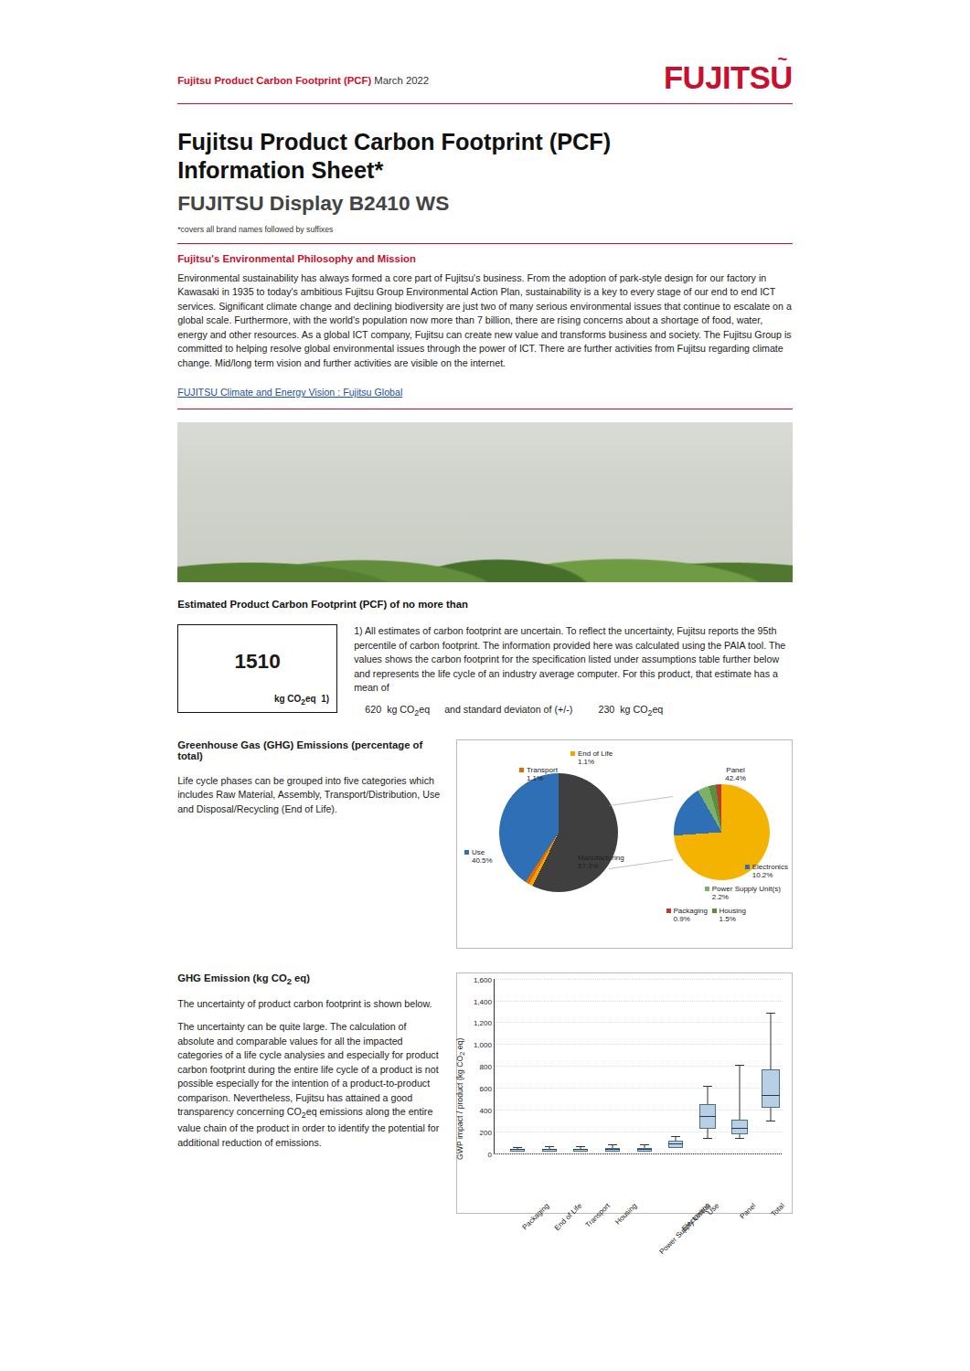Fujitsu Product Carbon Footprint (PCF) March 2022
FUJITSU~
Fujitsu Product Carbon Footprint (PCF)
Information Sheet*
FUJITSU Display B2410 WS
*covers all brand names followed by suffixes
Fujitsu's Environmental Philosophy and Mission
Environmental sustainability has always formed a core part of Fujitsu's business. From the adoption of park-style design for our factory in Kawasaki in 1935 to today's ambitious Fujitsu Group Environmental Action Plan, sustainability is a key to every stage of our end to end ICT services. Significant climate change and declining biodiversity are just two of many serious environmental issues that continue to escalate on a global scale. Furthermore, with the world's population now more than 7 billion, there are rising concerns about a shortage of food, water, energy and other resources. As a global ICT company, Fujitsu can create new value and transforms business and society. The Fujitsu Group is committed to helping resolve global environmental issues through the power of ICT. There are further activities from Fujitsu regarding climate change. Mid/long term vision and further activities are visible on the internet.
FUJITSU Climate and Energy Vision : Fujitsu Global
Estimated Product Carbon Footprint (PCF) of no more than
1510
kg CO2eq 1)
1) All estimates of carbon footprint are uncertain. To reflect the uncertainty, Fujitsu reports the 95th percentile of carbon footprint. The information provided here was calculated using the PAIA tool. The values shows the carbon footprint for the specification listed under assumptions table further below and represents the life cycle of an industry average computer. For this product, that estimate has a mean of
620 kg CO2eq and standard deviaton of (+/-) 230 kg CO2eq
Greenhouse Gas (GHG) Emissions (percentage of total)
Life cycle phases can be grouped into five categories which includes Raw Material, Assembly, Transport/Distribution, Use and Disposal/Recycling (End of Life).
End of Life
1.1%
Transport
1.1%
Use
40.5%
Manufacturing
57.3%
Panel
42.4%
Electronics
10.2%
Power Supply Unit(s)
2.2%
Housing
1.5%
Packaging
0.9%
GHG Emission (kg CO2 eq)
The uncertainty of product carbon footprint is shown below.
The uncertainty can be quite large. The calculation of absolute and comparable values for all the impacted categories of a life cycle analysies and especially for product carbon footprint during the entire life cycle of a product is not possible especially for the intention of a product-to-product comparison. Nevertheless, Fujitsu has attained a good transparency concerning CO2eq emissions along the entire value chain of the product in order to identify the potential for additional reduction of emissions.
GWP impact / product (kg CO2 eq)
1,600
1,400
1,200
1,000
800
600
400
200
0
Packaging End of Life Transport Housing Power Supply Unit(s) Electronics Use Panel Total